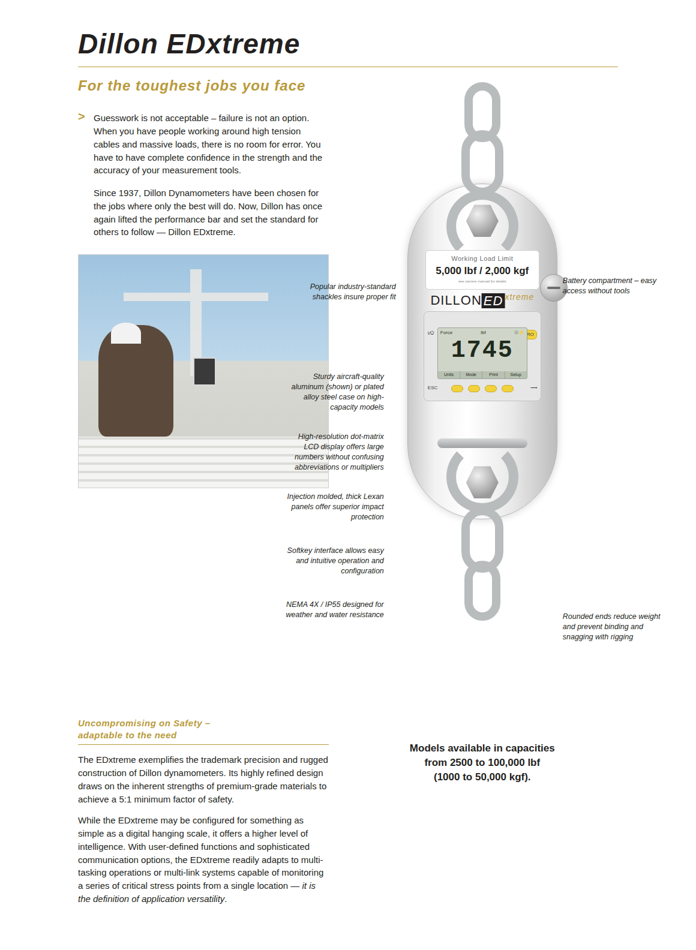Dillon EDxtreme
For the toughest jobs you face
>
Guesswork is not acceptable – failure is not an option. When you have people working around high tension cables and massive loads, there is no room for error. You have to have complete confidence in the strength and the accuracy of your measurement tools.
Since 1937, Dillon Dynamometers have been chosen for the jobs where only the best will do. Now, Dillon has once again lifted the performance bar and set the standard for others to follow — Dillon EDxtreme.
Working Load Limit
5,000 lbf / 2,000 kgf
see owners manual for details
DILLONED xtreme
I/⏻
ESC
ZERO
⟶
Force lbf ☉⚡
1745
Units Mode Print Setup
Popular industry-standard shackles insure proper fit
Battery compartment – easy access without tools
Sturdy aircraft-quality aluminum (shown) or plated alloy steel case on high-capacity models
High-resolution dot-matrix LCD display offers large numbers without confusing abbreviations or multipliers
Injection molded, thick Lexan panels offer superior impact protection
Softkey interface allows easy and intuitive operation and configuration
NEMA 4X / IP55 designed for weather and water resistance
Rounded ends reduce weight and prevent binding and snagging with rigging
Uncompromising on Safety –
adaptable to the need
The EDxtreme exemplifies the trademark precision and rugged construction of Dillon dynamometers. Its highly refined design draws on the inherent strengths of premium-grade materials to achieve a 5:1 minimum factor of safety.
While the EDxtreme may be configured for something as simple as a digital hanging scale, it offers a higher level of intelligence. With user-defined functions and sophisticated communication options, the EDxtreme readily adapts to multi-tasking operations or multi-link systems capable of monitoring a series of critical stress points from a single location — it is the definition of application versatility.
Models available in capacities
from 2500 to 100,000 lbf
(1000 to 50,000 kgf).